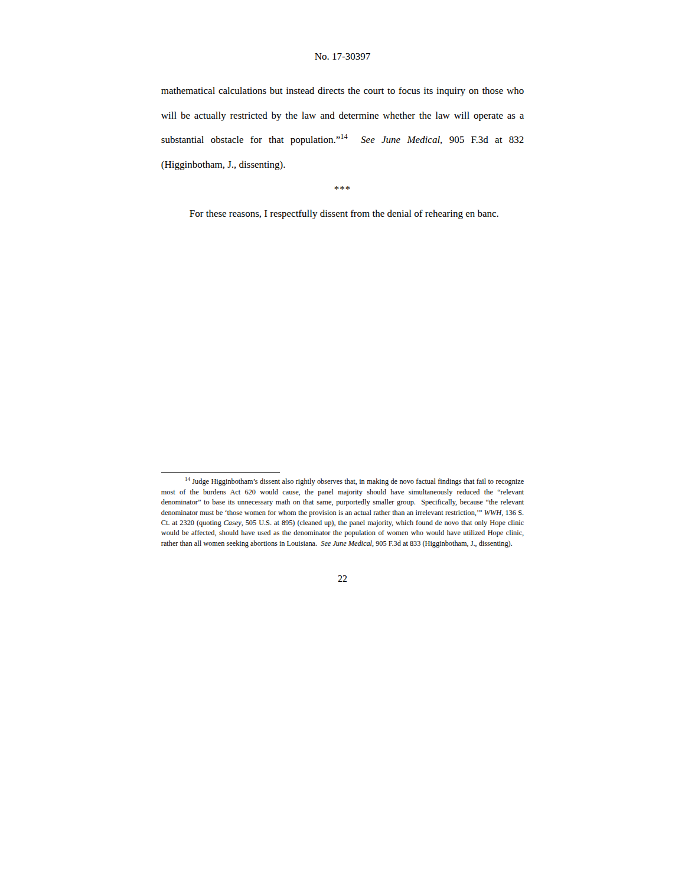No. 17-30397
mathematical calculations but instead directs the court to focus its inquiry on those who will be actually restricted by the law and determine whether the law will operate as a substantial obstacle for that population.”14 See June Medical, 905 F.3d at 832 (Higginbotham, J., dissenting).
***
For these reasons, I respectfully dissent from the denial of rehearing en banc.
14 Judge Higginbotham’s dissent also rightly observes that, in making de novo factual findings that fail to recognize most of the burdens Act 620 would cause, the panel majority should have simultaneously reduced the “relevant denominator” to base its unnecessary math on that same, purportedly smaller group. Specifically, because “the relevant denominator must be ‘those women for whom the provision is an actual rather than an irrelevant restriction,’” WWH, 136 S. Ct. at 2320 (quoting Casey, 505 U.S. at 895) (cleaned up), the panel majority, which found de novo that only Hope clinic would be affected, should have used as the denominator the population of women who would have utilized Hope clinic, rather than all women seeking abortions in Louisiana. See June Medical, 905 F.3d at 833 (Higginbotham, J., dissenting).
22